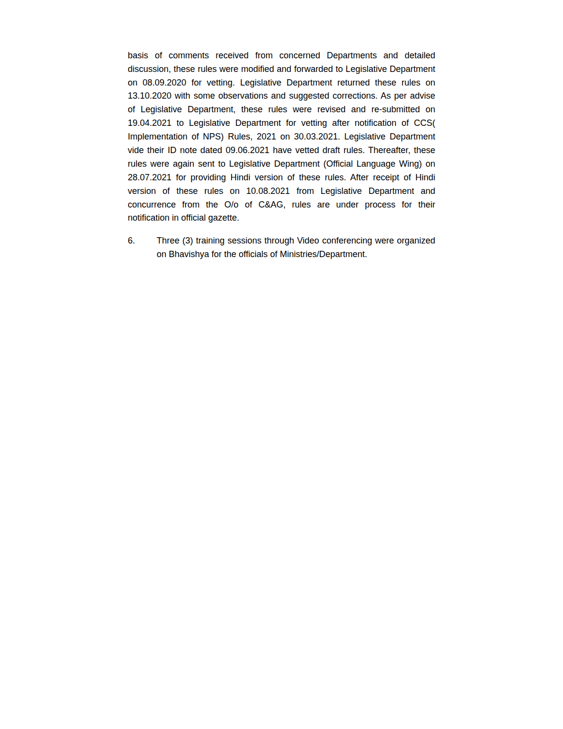basis of comments received from concerned Departments and detailed discussion, these rules were modified and forwarded to Legislative Department on 08.09.2020 for vetting. Legislative Department returned these rules on 13.10.2020 with some observations and suggested corrections. As per advise of Legislative Department, these rules were revised and re-submitted on 19.04.2021 to Legislative Department for vetting after notification of CCS( Implementation of NPS) Rules, 2021 on 30.03.2021. Legislative Department vide their ID note dated 09.06.2021 have vetted draft rules. Thereafter, these rules were again sent to Legislative Department (Official Language Wing) on 28.07.2021 for providing Hindi version of these rules. After receipt of Hindi version of these rules on 10.08.2021 from Legislative Department and concurrence from the O/o of C&AG, rules are under process for their notification in official gazette.
6.
Three (3) training sessions through Video conferencing were organized on Bhavishya for the officials of Ministries/Department.